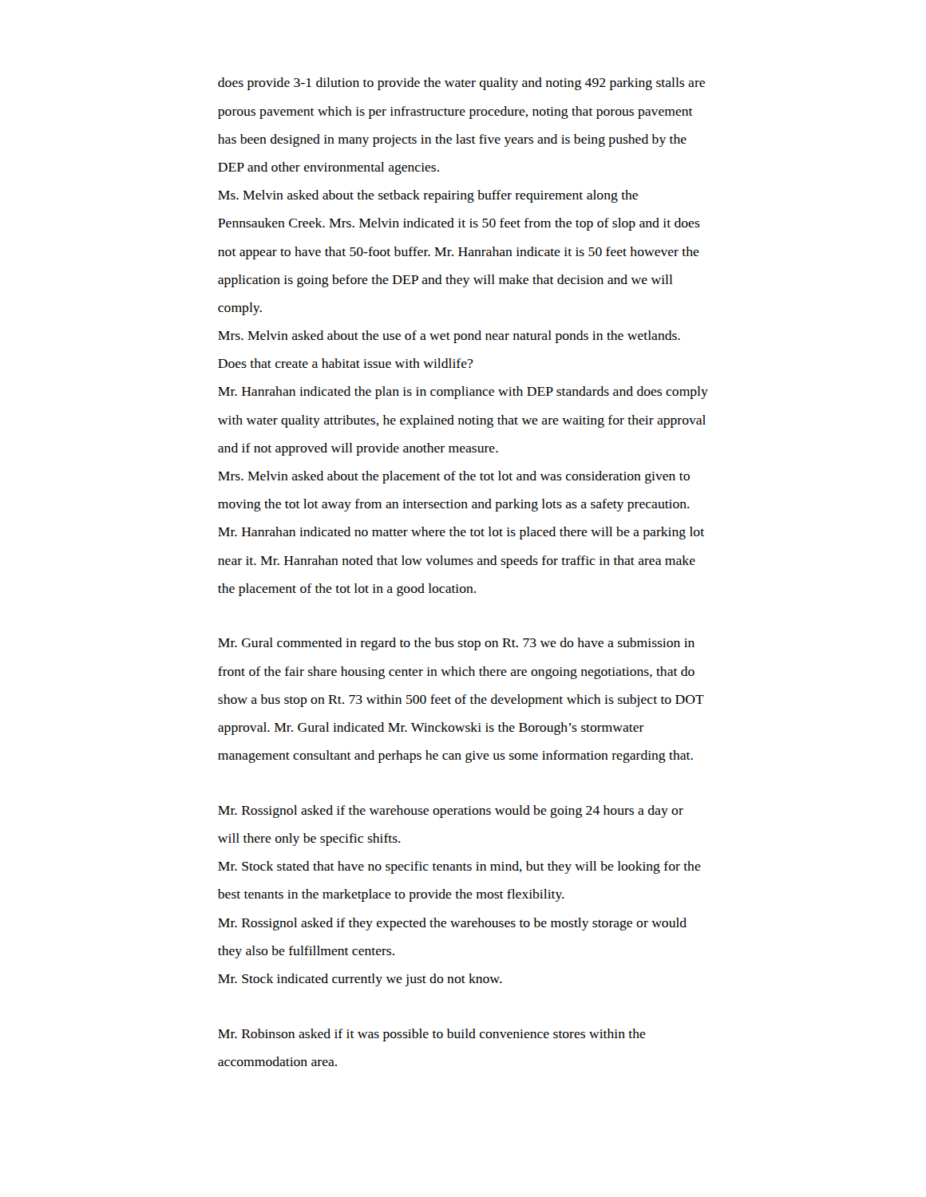does provide 3-1 dilution to provide the water quality and noting 492 parking stalls are porous pavement which is per infrastructure procedure, noting that porous pavement has been designed in many projects in the last five years and is being pushed by the DEP and other environmental agencies.
Ms. Melvin asked about the setback repairing buffer requirement along the Pennsauken Creek. Mrs. Melvin indicated it is 50 feet from the top of slop and it does not appear to have that 50-foot buffer. Mr. Hanrahan indicate it is 50 feet however the application is going before the DEP and they will make that decision and we will comply.
Mrs. Melvin asked about the use of a wet pond near natural ponds in the wetlands. Does that create a habitat issue with wildlife?
Mr. Hanrahan indicated the plan is in compliance with DEP standards and does comply with water quality attributes, he explained noting that we are waiting for their approval and if not approved will provide another measure.
Mrs. Melvin asked about the placement of the tot lot and was consideration given to moving the tot lot away from an intersection and parking lots as a safety precaution.
Mr. Hanrahan indicated no matter where the tot lot is placed there will be a parking lot near it. Mr. Hanrahan noted that low volumes and speeds for traffic in that area make the placement of the tot lot in a good location.
Mr. Gural commented in regard to the bus stop on Rt. 73 we do have a submission in front of the fair share housing center in which there are ongoing negotiations, that do show a bus stop on Rt. 73 within 500 feet of the development which is subject to DOT approval. Mr. Gural indicated Mr. Winckowski is the Borough’s stormwater management consultant and perhaps he can give us some information regarding that.
Mr. Rossignol asked if the warehouse operations would be going 24 hours a day or will there only be specific shifts.
Mr. Stock stated that have no specific tenants in mind, but they will be looking for the best tenants in the marketplace to provide the most flexibility.
Mr. Rossignol asked if they expected the warehouses to be mostly storage or would they also be fulfillment centers.
Mr. Stock indicated currently we just do not know.
Mr. Robinson asked if it was possible to build convenience stores within the accommodation area.